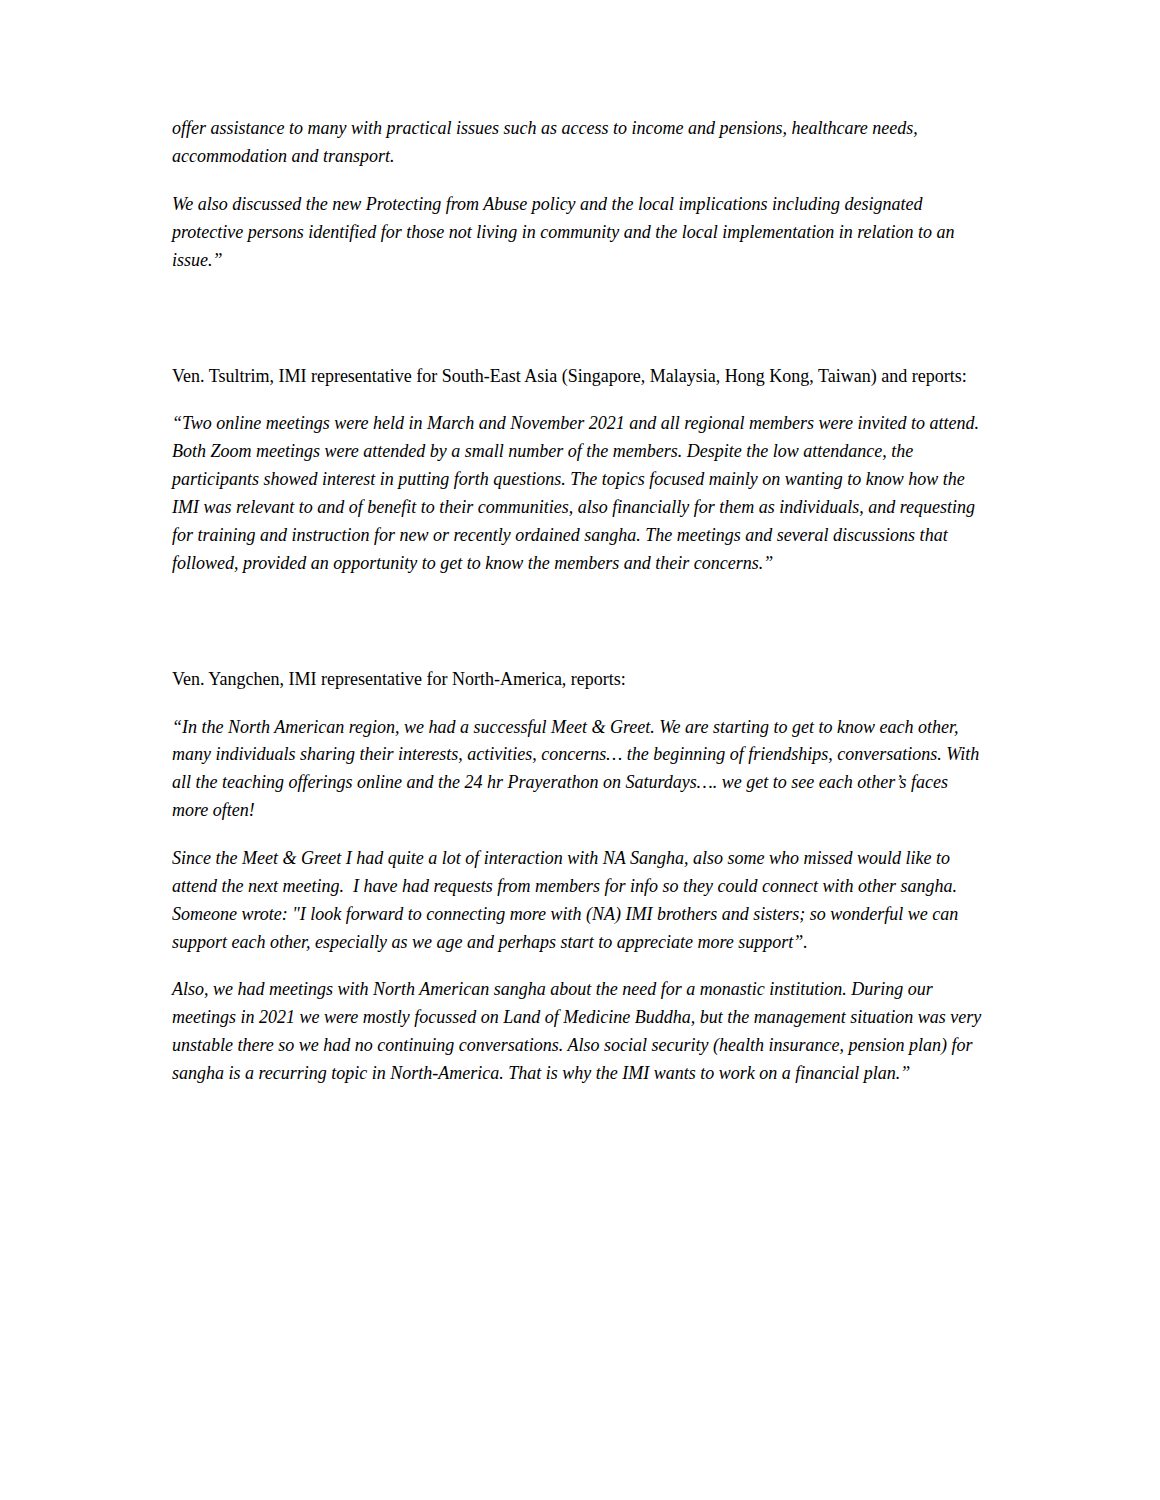offer assistance to many with practical issues such as access to income and pensions, healthcare needs, accommodation and transport.
We also discussed the new Protecting from Abuse policy and the local implications including designated protective persons identified for those not living in community and the local implementation in relation to an issue.”
Ven. Tsultrim, IMI representative for South-East Asia (Singapore, Malaysia, Hong Kong, Taiwan) and reports:
“Two online meetings were held in March and November 2021 and all regional members were invited to attend. Both Zoom meetings were attended by a small number of the members. Despite the low attendance, the participants showed interest in putting forth questions. The topics focused mainly on wanting to know how the IMI was relevant to and of benefit to their communities, also financially for them as individuals, and requesting for training and instruction for new or recently ordained sangha. The meetings and several discussions that followed, provided an opportunity to get to know the members and their concerns.”
Ven. Yangchen, IMI representative for North-America, reports:
“In the North American region, we had a successful Meet & Greet. We are starting to get to know each other, many individuals sharing their interests, activities, concerns… the beginning of friendships, conversations. With all the teaching offerings online and the 24 hr Prayerathon on Saturdays…. we get to see each other’s faces more often!
Since the Meet & Greet I had quite a lot of interaction with NA Sangha, also some who missed would like to attend the next meeting. I have had requests from members for info so they could connect with other sangha. Someone wrote: "I look forward to connecting more with (NA) IMI brothers and sisters; so wonderful we can support each other, especially as we age and perhaps start to appreciate more support”.
Also, we had meetings with North American sangha about the need for a monastic institution. During our meetings in 2021 we were mostly focussed on Land of Medicine Buddha, but the management situation was very unstable there so we had no continuing conversations. Also social security (health insurance, pension plan) for sangha is a recurring topic in North-America. That is why the IMI wants to work on a financial plan.”